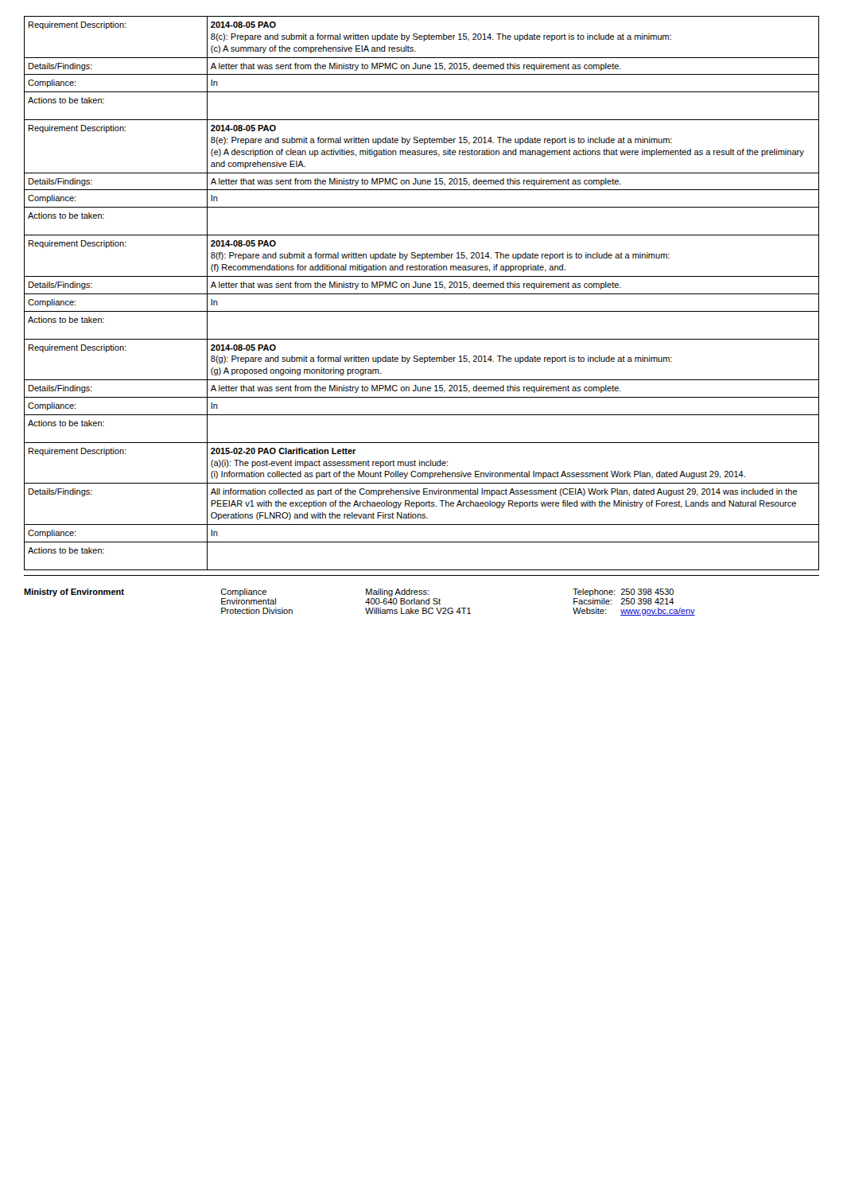| Requirement Description: | 2014-08-05 PAO 8(c): Prepare and submit a formal written update by September 15, 2014. The update report is to include at a minimum: (c) A summary of the comprehensive EIA and results. |
| Details/Findings: | A letter that was sent from the Ministry to MPMC on June 15, 2015, deemed this requirement as complete. |
| Compliance: | In |
| Actions to be taken: | |
| Requirement Description: | 2014-08-05 PAO 8(e): Prepare and submit a formal written update by September 15, 2014. The update report is to include at a minimum: (e) A description of clean up activities, mitigation measures, site restoration and management actions that were implemented as a result of the preliminary and comprehensive EIA. |
| Details/Findings: | A letter that was sent from the Ministry to MPMC on June 15, 2015, deemed this requirement as complete. |
| Compliance: | In |
| Actions to be taken: | |
| Requirement Description: | 2014-08-05 PAO 8(f): Prepare and submit a formal written update by September 15, 2014. The update report is to include at a minimum: (f) Recommendations for additional mitigation and restoration measures, if appropriate, and. |
| Details/Findings: | A letter that was sent from the Ministry to MPMC on June 15, 2015, deemed this requirement as complete. |
| Compliance: | In |
| Actions to be taken: | |
| Requirement Description: | 2014-08-05 PAO 8(g): Prepare and submit a formal written update by September 15, 2014. The update report is to include at a minimum: (g) A proposed ongoing monitoring program. |
| Details/Findings: | A letter that was sent from the Ministry to MPMC on June 15, 2015, deemed this requirement as complete. |
| Compliance: | In |
| Actions to be taken: | |
| Requirement Description: | 2015-02-20 PAO Clarification Letter (a)(i): The post-event impact assessment report must include: (i) Information collected as part of the Mount Polley Comprehensive Environmental Impact Assessment Work Plan, dated August 29, 2014. |
| Details/Findings: | All information collected as part of the Comprehensive Environmental Impact Assessment (CEIA) Work Plan, dated August 29, 2014 was included in the PEEIAR v1 with the exception of the Archaeology Reports. The Archaeology Reports were filed with the Ministry of Forest, Lands and Natural Resource Operations (FLNRO) and with the relevant First Nations. |
| Compliance: | In |
| Actions to be taken: | |
| Ministry of Environment | Compliance Environmental Protection Division | Mailing Address: 400-640 Borland St Williams Lake BC V2G 4T1 | / Telephone: / 250 398 4530 / / Facsimile: / 250 398 4214 / / Website: / www.gov.bc.ca/env / |